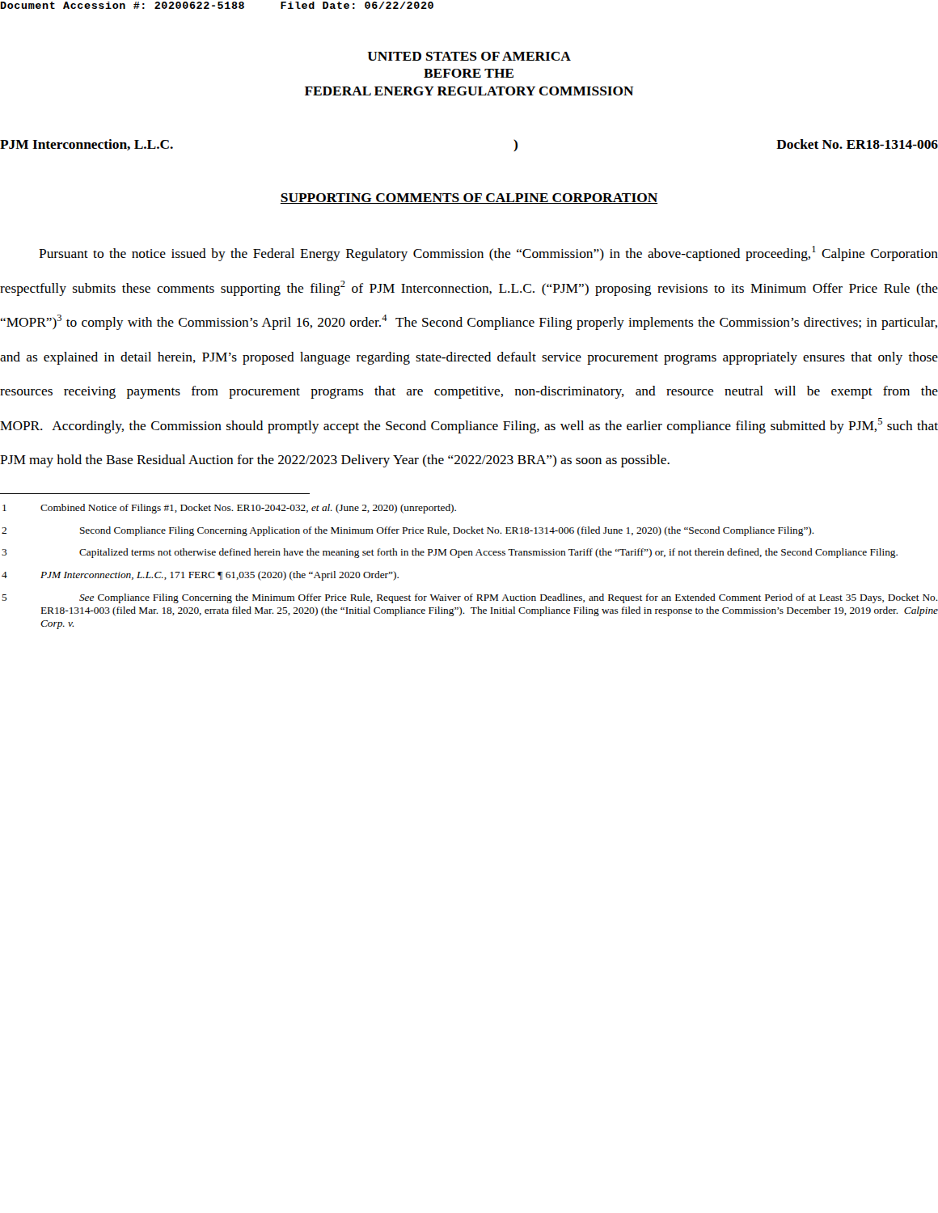Document Accession #: 20200622-5188 Filed Date: 06/22/2020
UNITED STATES OF AMERICA
BEFORE THE
FEDERAL ENERGY REGULATORY COMMISSION
| PJM Interconnection, L.L.C. | ) | Docket No. ER18-1314-006 |
SUPPORTING COMMENTS OF CALPINE CORPORATION
Pursuant to the notice issued by the Federal Energy Regulatory Commission (the “Commission”) in the above-captioned proceeding,1 Calpine Corporation respectfully submits these comments supporting the filing2 of PJM Interconnection, L.L.C. (“PJM”) proposing revisions to its Minimum Offer Price Rule (the “MOPR”)3 to comply with the Commission’s April 16, 2020 order.4 The Second Compliance Filing properly implements the Commission’s directives; in particular, and as explained in detail herein, PJM’s proposed language regarding state-directed default service procurement programs appropriately ensures that only those resources receiving payments from procurement programs that are competitive, non-discriminatory, and resource neutral will be exempt from the MOPR. Accordingly, the Commission should promptly accept the Second Compliance Filing, as well as the earlier compliance filing submitted by PJM,5 such that PJM may hold the Base Residual Auction for the 2022/2023 Delivery Year (the “2022/2023 BRA”) as soon as possible.
1
Combined Notice of Filings #1, Docket Nos. ER10-2042-032, et al. (June 2, 2020) (unreported).
2
Second Compliance Filing Concerning Application of the Minimum Offer Price Rule, Docket No. ER18-1314-006 (filed June 1, 2020) (the “Second Compliance Filing”).
3
Capitalized terms not otherwise defined herein have the meaning set forth in the PJM Open Access Transmission Tariff (the “Tariff”) or, if not therein defined, the Second Compliance Filing.
4
PJM Interconnection, L.L.C., 171 FERC ¶ 61,035 (2020) (the “April 2020 Order”).
5
See Compliance Filing Concerning the Minimum Offer Price Rule, Request for Waiver of RPM Auction Deadlines, and Request for an Extended Comment Period of at Least 35 Days, Docket No. ER18-1314-003 (filed Mar. 18, 2020, errata filed Mar. 25, 2020) (the “Initial Compliance Filing”). The Initial Compliance Filing was filed in response to the Commission’s December 19, 2019 order. Calpine Corp. v.